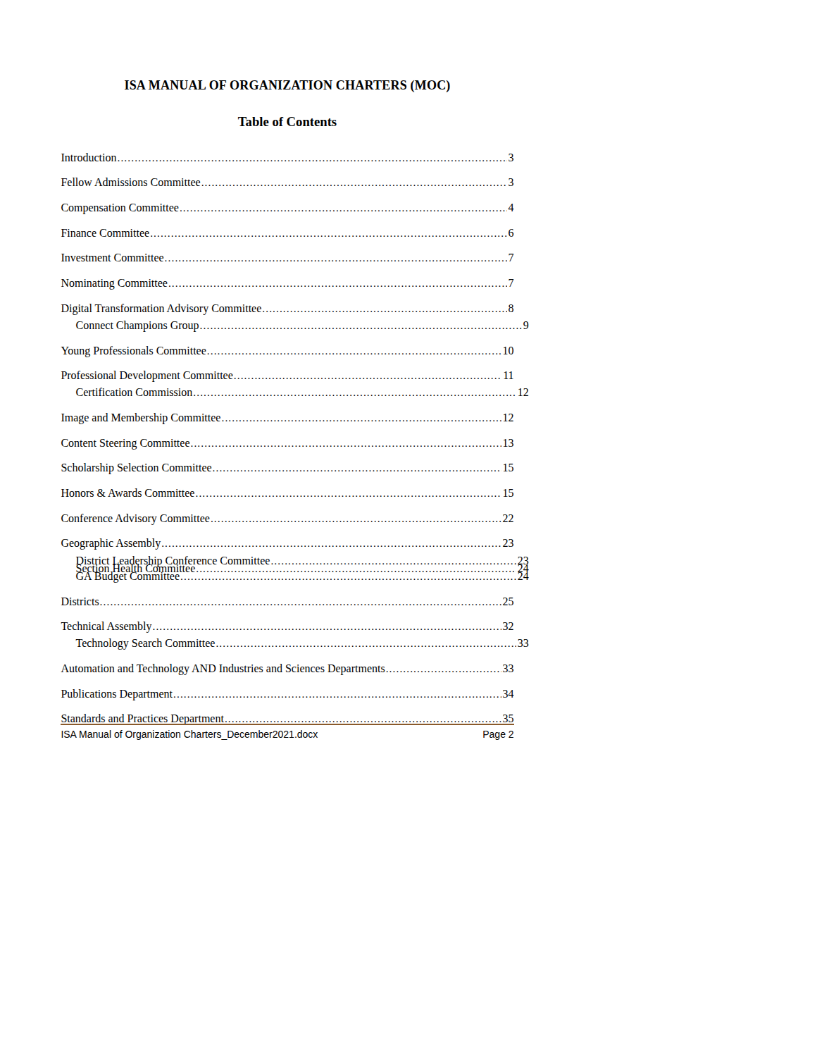ISA MANUAL OF ORGANIZATION CHARTERS (MOC)
Table of Contents
Introduction .................................................................................................................................................. 3
Fellow Admissions Committee .............................................................................................................................. 3
Compensation Committee ..................................................................................................................................... 4
Finance Committee .............................................................................................................................................. 6
Investment Committee ....................................................................................................................................... 7
Nominating Committee ..................................................................................................................................... 7
Digital Transformation Advisory Committee ............................................................................................................. 8
Connect Champions Group ......................................................................................................................... 9
Young Professionals Committee ....................................................................................................................... 10
Professional Development Committee ................................................................................................................. 11
Certification Commission ........................................................................................................................... 12
Image and Membership Committee .................................................................................................................... 12
Content Steering Committee .............................................................................................................................. 13
Scholarship Selection Committee ..................................................................................................................... 15
Honors & Awards Committee .............................................................................................................................. 15
Conference Advisory Committee ...................................................................................................................... 22
Geographic Assembly ....................................................................................................................................... 23
District Leadership Conference Committee ......................................................................................................... 23
Section Health Committee ........................................................................................................................... 24
GA Budget Committee .................................................................................................................................. 24
Districts ......................................................................................................................................................... 25
Technical Assembly ........................................................................................................................................... 32
Technology Search Committee ................................................................................................................... 33
Automation and Technology AND Industries and Sciences Departments ................................................................. 33
Publications Department ..................................................................................................................................... 34
Standards and Practices Department ................................................................................................................... 35
ISA Manual of Organization Charters_December2021.docx Page 2